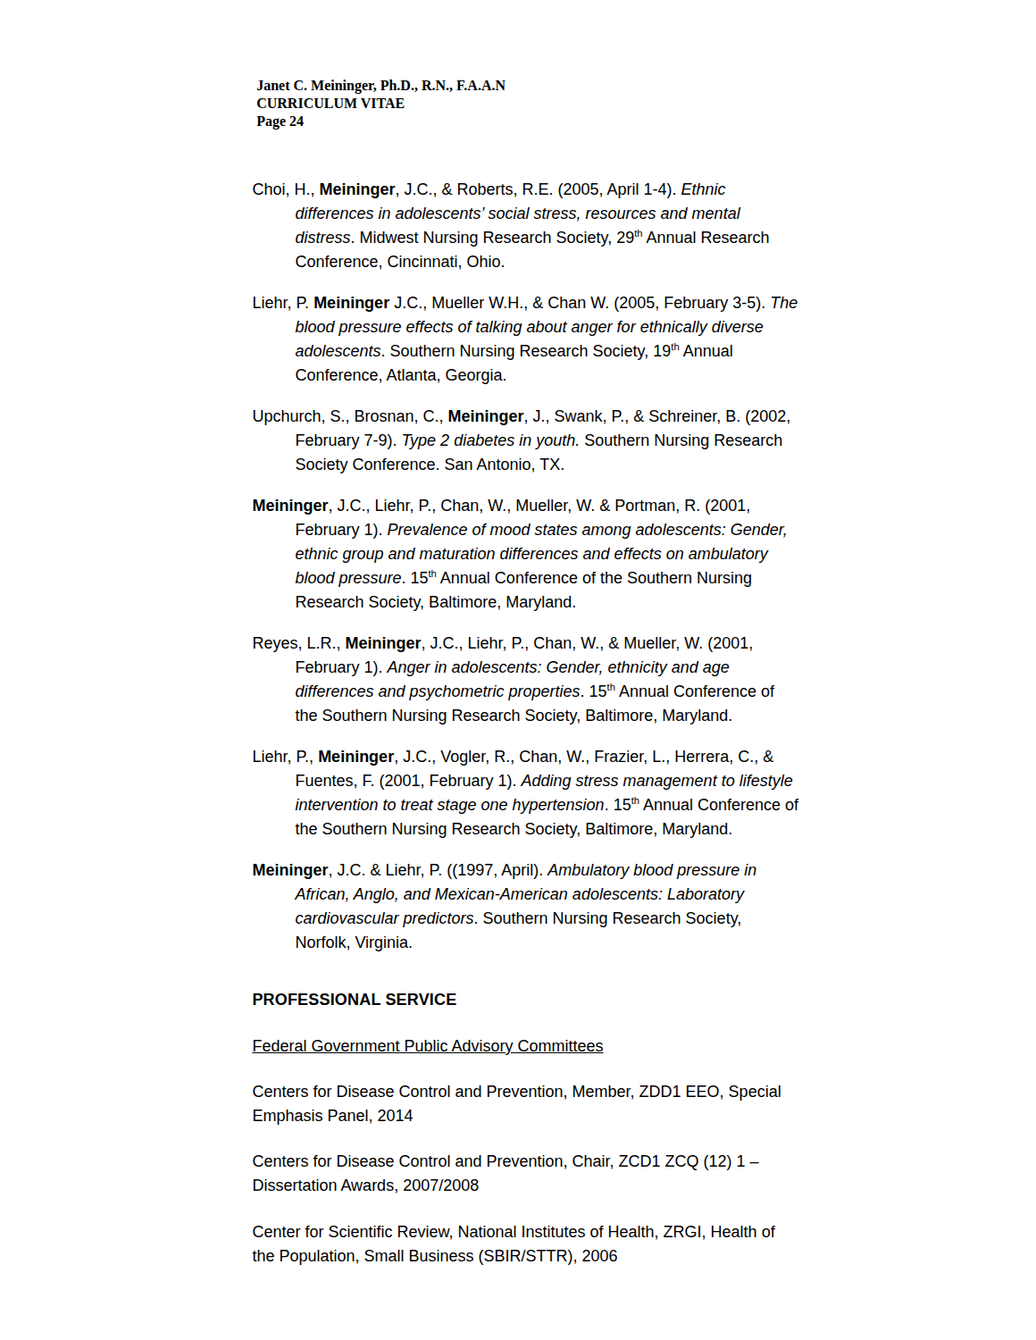Janet C. Meininger, Ph.D., R.N., F.A.A.N
CURRICULUM VITAE
Page 24
Choi, H., Meininger, J.C., & Roberts, R.E. (2005, April 1-4). Ethnic differences in adolescents’ social stress, resources and mental distress. Midwest Nursing Research Society, 29th Annual Research Conference, Cincinnati, Ohio.
Liehr, P. Meininger J.C., Mueller W.H., & Chan W. (2005, February 3-5). The blood pressure effects of talking about anger for ethnically diverse adolescents. Southern Nursing Research Society, 19th Annual Conference, Atlanta, Georgia.
Upchurch, S., Brosnan, C., Meininger, J., Swank, P., & Schreiner, B. (2002, February 7-9). Type 2 diabetes in youth. Southern Nursing Research Society Conference. San Antonio, TX.
Meininger, J.C., Liehr, P., Chan, W., Mueller, W. & Portman, R. (2001, February 1). Prevalence of mood states among adolescents: Gender, ethnic group and maturation differences and effects on ambulatory blood pressure. 15th Annual Conference of the Southern Nursing Research Society, Baltimore, Maryland.
Reyes, L.R., Meininger, J.C., Liehr, P., Chan, W., & Mueller, W. (2001, February 1). Anger in adolescents: Gender, ethnicity and age differences and psychometric properties. 15th Annual Conference of the Southern Nursing Research Society, Baltimore, Maryland.
Liehr, P., Meininger, J.C., Vogler, R., Chan, W., Frazier, L., Herrera, C., & Fuentes, F. (2001, February 1). Adding stress management to lifestyle intervention to treat stage one hypertension. 15th Annual Conference of the Southern Nursing Research Society, Baltimore, Maryland.
Meininger, J.C. & Liehr, P. ((1997, April). Ambulatory blood pressure in African, Anglo, and Mexican-American adolescents: Laboratory cardiovascular predictors. Southern Nursing Research Society, Norfolk, Virginia.
PROFESSIONAL SERVICE
Federal Government Public Advisory Committees
Centers for Disease Control and Prevention, Member, ZDD1 EEO, Special Emphasis Panel, 2014
Centers for Disease Control and Prevention, Chair, ZCD1 ZCQ (12) 1 – Dissertation Awards, 2007/2008
Center for Scientific Review, National Institutes of Health, ZRGI, Health of the Population, Small Business (SBIR/STTR), 2006